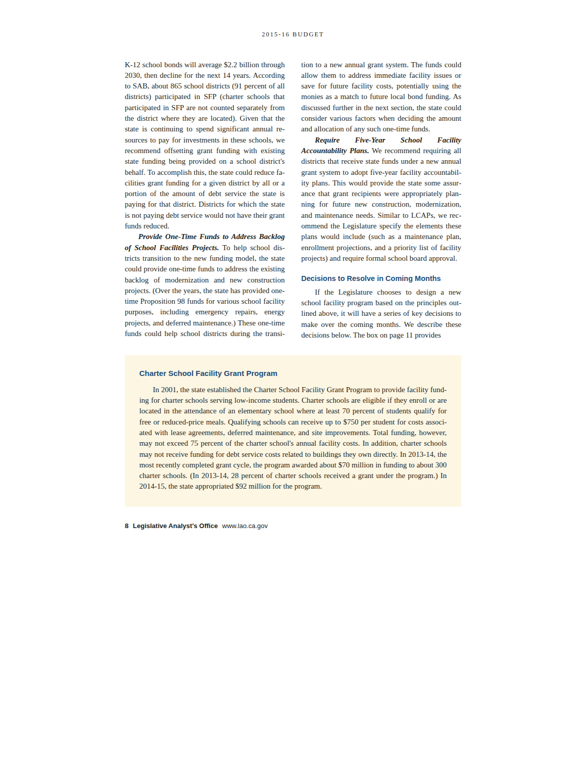2015-16 Budget
K-12 school bonds will average $2.2 billion through 2030, then decline for the next 14 years. According to SAB, about 865 school districts (91 percent of all districts) participated in SFP (charter schools that participated in SFP are not counted separately from the district where they are located). Given that the state is continuing to spend significant annual resources to pay for investments in these schools, we recommend offsetting grant funding with existing state funding being provided on a school district's behalf. To accomplish this, the state could reduce facilities grant funding for a given district by all or a portion of the amount of debt service the state is paying for that district. Districts for which the state is not paying debt service would not have their grant funds reduced.
Provide One-Time Funds to Address Backlog of School Facilities Projects. To help school districts transition to the new funding model, the state could provide one-time funds to address the existing backlog of modernization and new construction projects. (Over the years, the state has provided one-time Proposition 98 funds for various school facility purposes, including emergency repairs, energy projects, and deferred maintenance.) These one-time funds could help school districts during the transition to a new annual grant system. The funds could allow them to address immediate facility issues or save for future facility costs, potentially using the monies as a match to future local bond funding. As discussed further in the next section, the state could consider various factors when deciding the amount and allocation of any such one-time funds.
Require Five-Year School Facility Accountability Plans. We recommend requiring all districts that receive state funds under a new annual grant system to adopt five-year facility accountability plans. This would provide the state some assurance that grant recipients were appropriately planning for future new construction, modernization, and maintenance needs. Similar to LCAPs, we recommend the Legislature specify the elements these plans would include (such as a maintenance plan, enrollment projections, and a priority list of facility projects) and require formal school board approval.
Decisions to Resolve in Coming Months
If the Legislature chooses to design a new school facility program based on the principles outlined above, it will have a series of key decisions to make over the coming months. We describe these decisions below. The box on page 11 provides
Charter School Facility Grant Program
In 2001, the state established the Charter School Facility Grant Program to provide facility funding for charter schools serving low-income students. Charter schools are eligible if they enroll or are located in the attendance of an elementary school where at least 70 percent of students qualify for free or reduced-price meals. Qualifying schools can receive up to $750 per student for costs associated with lease agreements, deferred maintenance, and site improvements. Total funding, however, may not exceed 75 percent of the charter school's annual facility costs. In addition, charter schools may not receive funding for debt service costs related to buildings they own directly. In 2013-14, the most recently completed grant cycle, the program awarded about $70 million in funding to about 300 charter schools. (In 2013-14, 28 percent of charter schools received a grant under the program.) In 2014-15, the state appropriated $92 million for the program.
8 Legislative Analyst’s Office www.lao.ca.gov